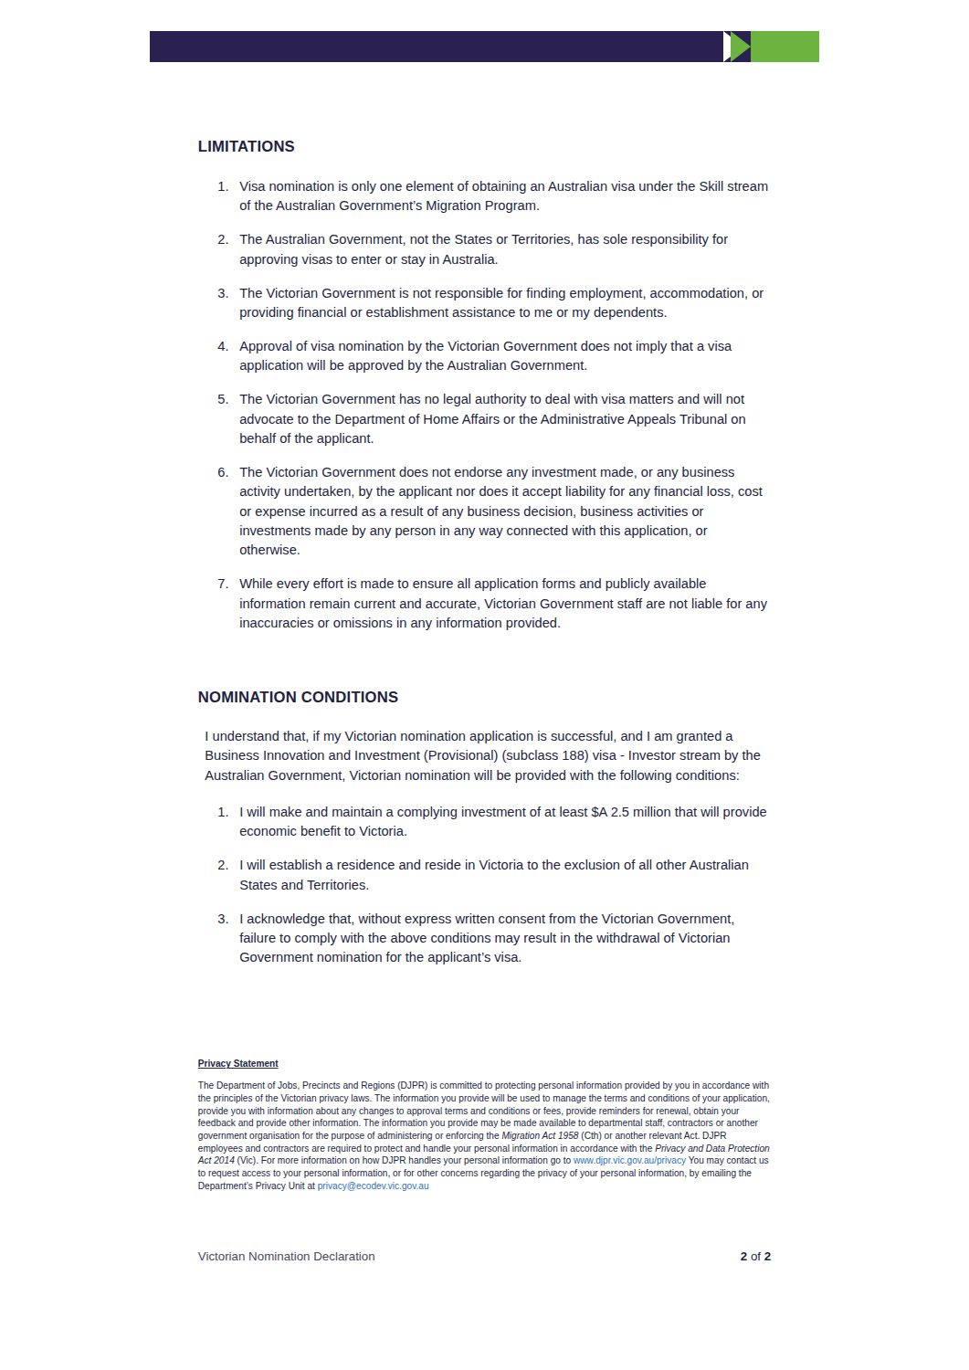LIMITATIONS
Visa nomination is only one element of obtaining an Australian visa under the Skill stream of the Australian Government’s Migration Program.
The Australian Government, not the States or Territories, has sole responsibility for approving visas to enter or stay in Australia.
The Victorian Government is not responsible for finding employment, accommodation, or providing financial or establishment assistance to me or my dependents.
Approval of visa nomination by the Victorian Government does not imply that a visa application will be approved by the Australian Government.
The Victorian Government has no legal authority to deal with visa matters and will not advocate to the Department of Home Affairs or the Administrative Appeals Tribunal on behalf of the applicant.
The Victorian Government does not endorse any investment made, or any business activity undertaken, by the applicant nor does it accept liability for any financial loss, cost or expense incurred as a result of any business decision, business activities or investments made by any person in any way connected with this application, or otherwise.
While every effort is made to ensure all application forms and publicly available information remain current and accurate, Victorian Government staff are not liable for any inaccuracies or omissions in any information provided.
NOMINATION CONDITIONS
I understand that, if my Victorian nomination application is successful, and I am granted a Business Innovation and Investment (Provisional) (subclass 188) visa - Investor stream by the Australian Government, Victorian nomination will be provided with the following conditions:
I will make and maintain a complying investment of at least $A 2.5 million that will provide economic benefit to Victoria.
I will establish a residence and reside in Victoria to the exclusion of all other Australian States and Territories.
I acknowledge that, without express written consent from the Victorian Government, failure to comply with the above conditions may result in the withdrawal of Victorian Government nomination for the applicant’s visa.
Privacy Statement
The Department of Jobs, Precincts and Regions (DJPR) is committed to protecting personal information provided by you in accordance with the principles of the Victorian privacy laws. The information you provide will be used to manage the terms and conditions of your application, provide you with information about any changes to approval terms and conditions or fees, provide reminders for renewal, obtain your feedback and provide other information. The information you provide may be made available to departmental staff, contractors or another government organisation for the purpose of administering or enforcing the Migration Act 1958 (Cth) or another relevant Act. DJPR employees and contractors are required to protect and handle your personal information in accordance with the Privacy and Data Protection Act 2014 (Vic). For more information on how DJPR handles your personal information go to www.djpr.vic.gov.au/privacy You may contact us to request access to your personal information, or for other concerns regarding the privacy of your personal information, by emailing the Department’s Privacy Unit at privacy@ecodev.vic.gov.au
Victorian Nomination Declaration
2 of 2